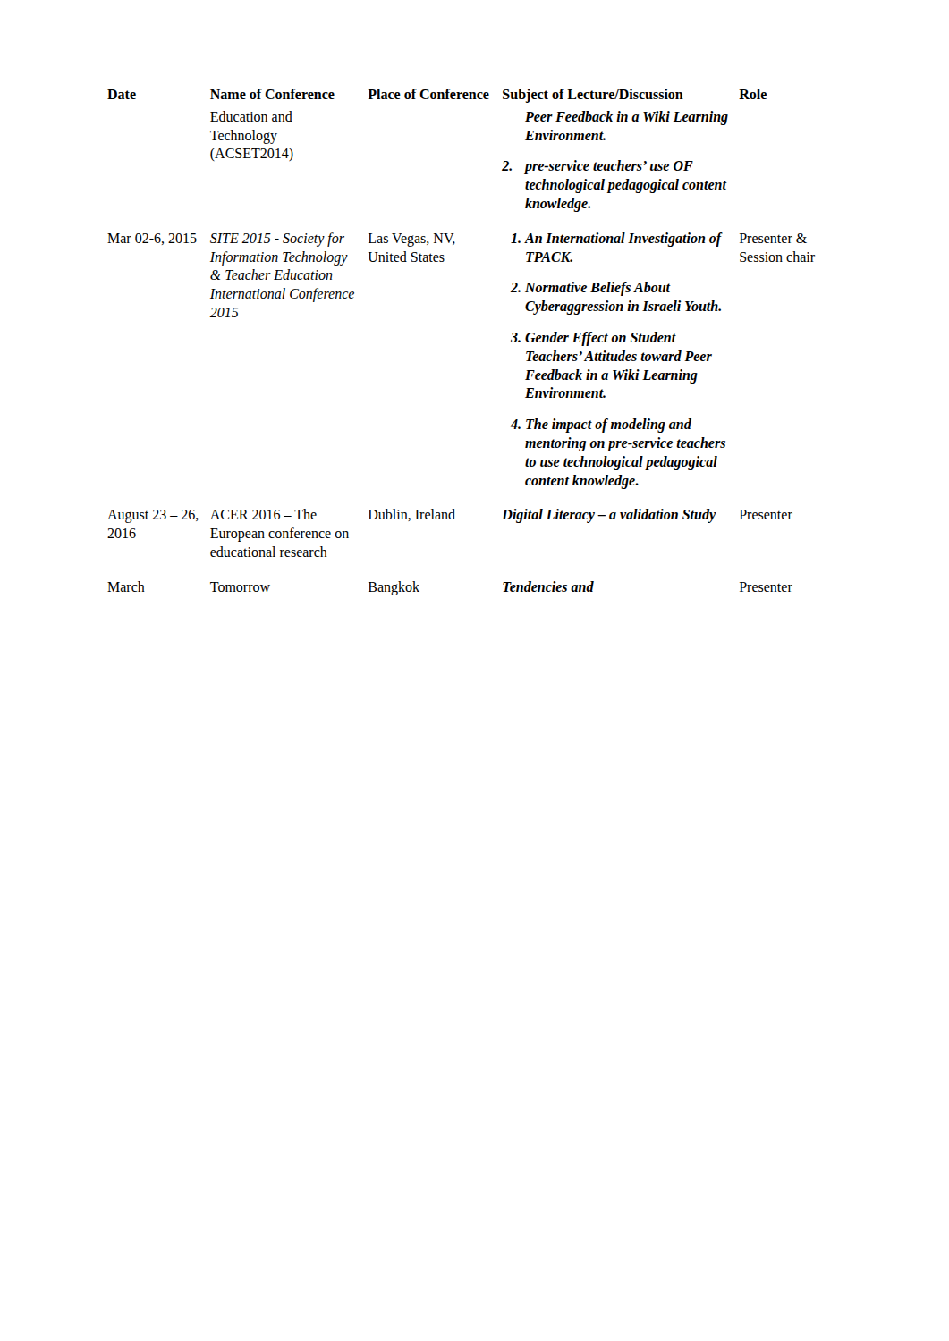| Date | Name of Conference | Place of Conference | Subject of Lecture/Discussion | Role |
| --- | --- | --- | --- | --- |
| | Education and Technology (ACSET2014) | | Peer Feedback in a Wiki Learning Environment. 2. pre-service teachers’ use OF technological pedagogical content knowledge. | |
| Mar 02-6, 2015 | SITE 2015 - Society for Information Technology & Teacher Education International Conference 2015 | Las Vegas, NV, United States | An International Investigation of TPACK. Normative Beliefs About Cyberaggression in Israeli Youth. Gender Effect on Student Teachers’ Attitudes toward Peer Feedback in a Wiki Learning Environment. The impact of modeling and mentoring on pre-service teachers to use technological pedagogical content knowledge . | Presenter & Session chair |
| August 23 – 26, 2016 | ACER 2016 – The European conference on educational research | Dublin, Ireland | Digital Literacy – a validation Study | Presenter |
| March | Tomorrow | Bangkok | Tendencies and | Presenter |